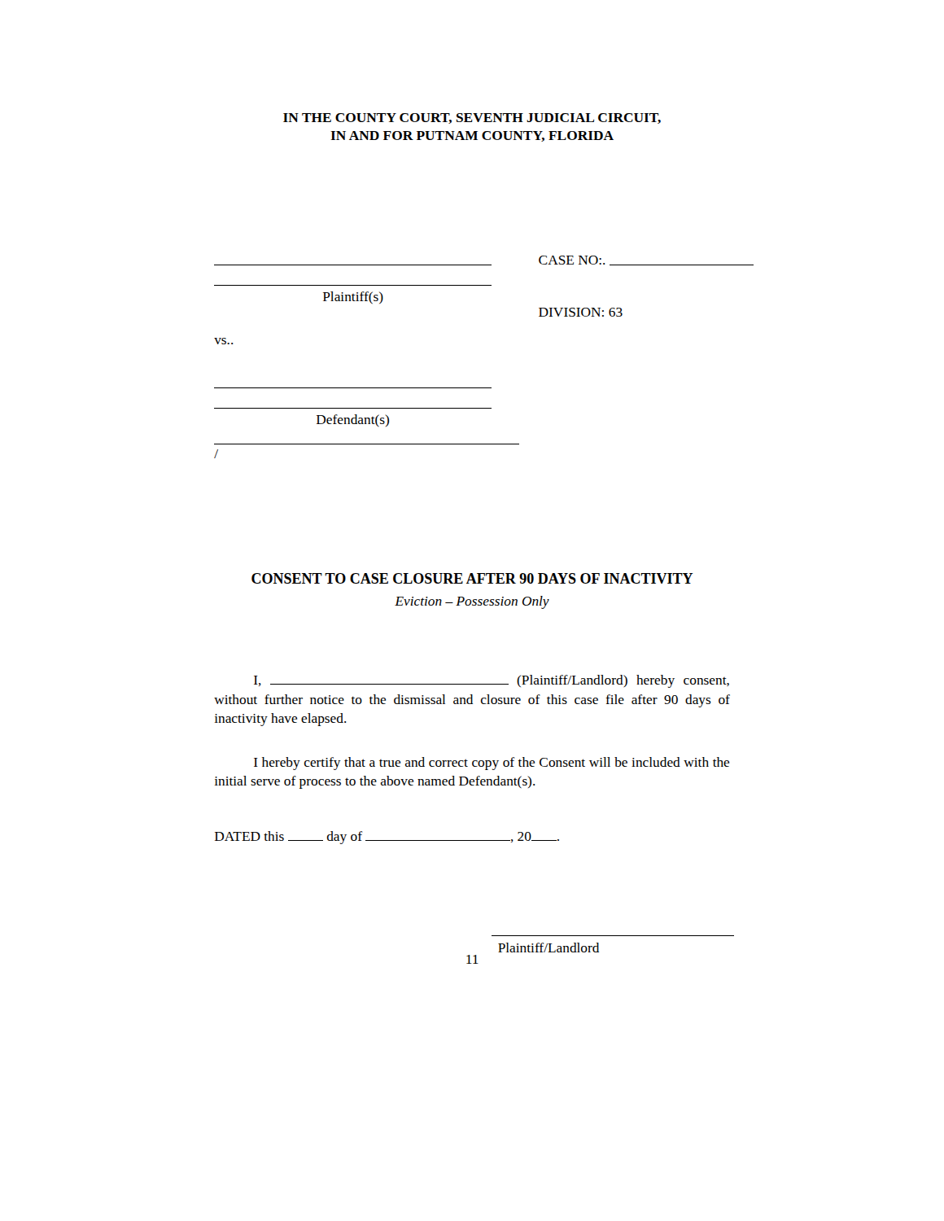IN THE COUNTY COURT, SEVENTH JUDICIAL CIRCUIT,
IN AND FOR PUTNAM COUNTY, FLORIDA
| Plaintiff(s) vs.. Defendant(s) / | CASE NO:. DIVISION: 63 |
CONSENT TO CASE CLOSURE AFTER 90 DAYS OF INACTIVITY
Eviction – Possession Only
I, (Plaintiff/Landlord) hereby consent, without further notice to the dismissal and closure of this case file after 90 days of inactivity have elapsed.
I hereby certify that a true and correct copy of the Consent will be included with the initial serve of process to the above named Defendant(s).
DATED this day of , 20 .
Plaintiff/Landlord
11